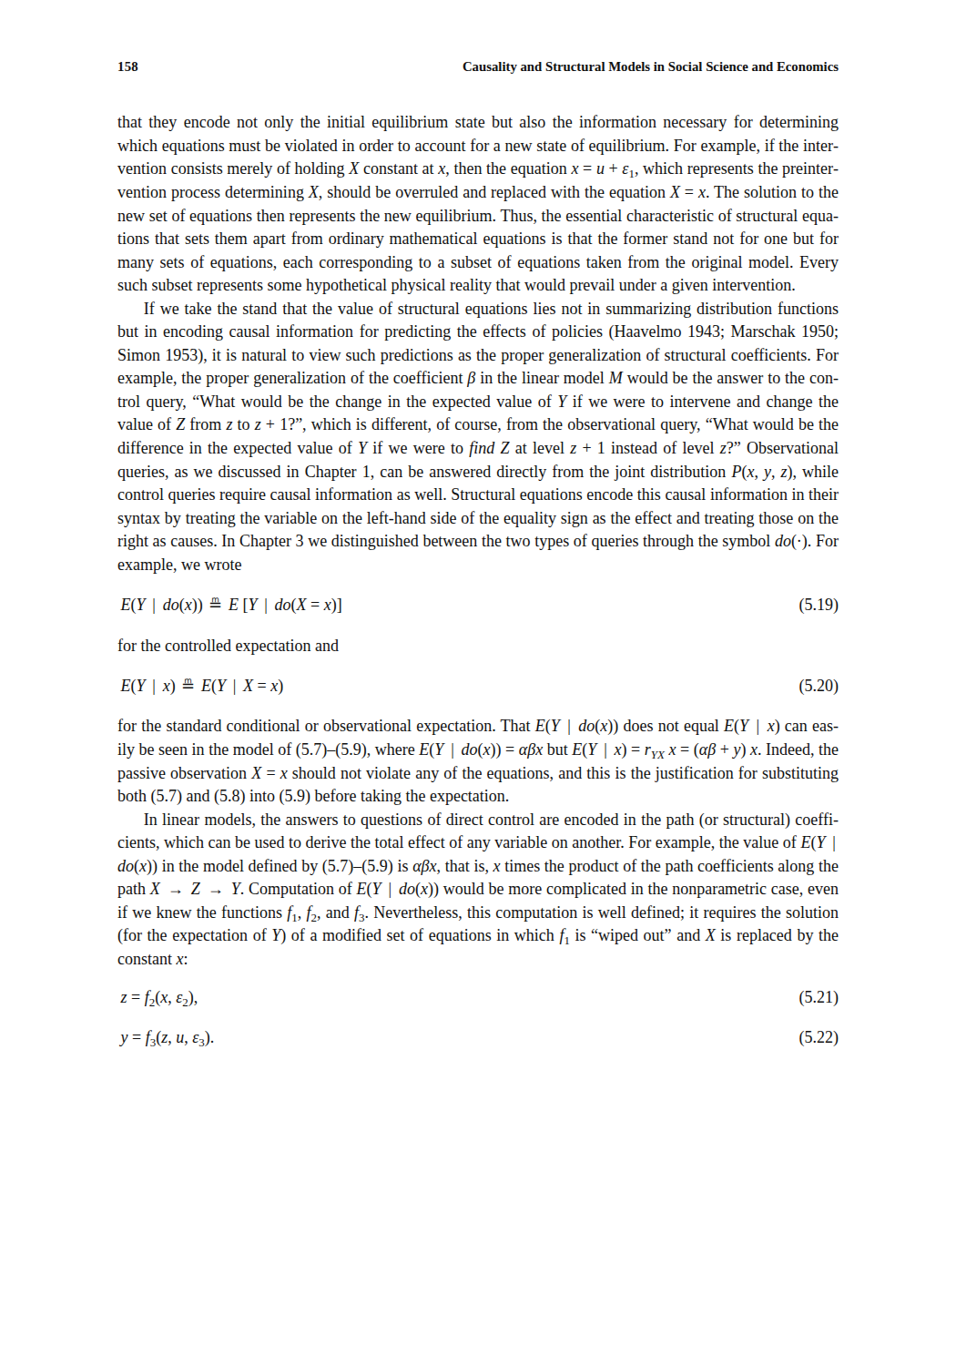158 Causality and Structural Models in Social Science and Economics
that they encode not only the initial equilibrium state but also the information necessary for determining which equations must be violated in order to account for a new state of equilibrium. For example, if the intervention consists merely of holding X constant at x, then the equation x = u + ε1, which represents the preintervention process determining X, should be overruled and replaced with the equation X = x. The solution to the new set of equations then represents the new equilibrium. Thus, the essential characteristic of structural equations that sets them apart from ordinary mathematical equations is that the former stand not for one but for many sets of equations, each corresponding to a subset of equations taken from the original model. Every such subset represents some hypothetical physical reality that would prevail under a given intervention.
If we take the stand that the value of structural equations lies not in summarizing distribution functions but in encoding causal information for predicting the effects of policies (Haavelmo 1943; Marschak 1950; Simon 1953), it is natural to view such predictions as the proper generalization of structural coefficients. For example, the proper generalization of the coefficient β in the linear model M would be the answer to the control query, “What would be the change in the expected value of Y if we were to intervene and change the value of Z from z to z + 1?”, which is different, of course, from the observational query, “What would be the difference in the expected value of Y if we were to find Z at level z + 1 instead of level z?” Observational queries, as we discussed in Chapter 1, can be answered directly from the joint distribution P(x, y, z), while control queries require causal information as well. Structural equations encode this causal information in their syntax by treating the variable on the left-hand side of the equality sign as the effect and treating those on the right as causes. In Chapter 3 we distinguished between the two types of queries through the symbol do(·). For example, we wrote
E(Y | do(x)) ≞ E [Y | do(X = x)] (5.19)
for the controlled expectation and
E(Y | x) ≞ E(Y | X = x) (5.20)
for the standard conditional or observational expectation. That E(Y | do(x)) does not equal E(Y | x) can easily be seen in the model of (5.7)–(5.9), where E(Y | do(x)) = αβx but E(Y | x) = rYX x = (αβ + y) x. Indeed, the passive observation X = x should not violate any of the equations, and this is the justification for substituting both (5.7) and (5.8) into (5.9) before taking the expectation.
In linear models, the answers to questions of direct control are encoded in the path (or structural) coefficients, which can be used to derive the total effect of any variable on another. For example, the value of E(Y | do(x)) in the model defined by (5.7)–(5.9) is αβx, that is, x times the product of the path coefficients along the path X → Z → Y. Computation of E(Y | do(x)) would be more complicated in the nonparametric case, even if we knew the functions f1, f2, and f3. Nevertheless, this computation is well defined; it requires the solution (for the expectation of Y) of a modified set of equations in which f1 is “wiped out” and X is replaced by the constant x:
z = f2(x, ε2), (5.21)
y = f3(z, u, ε3). (5.22)